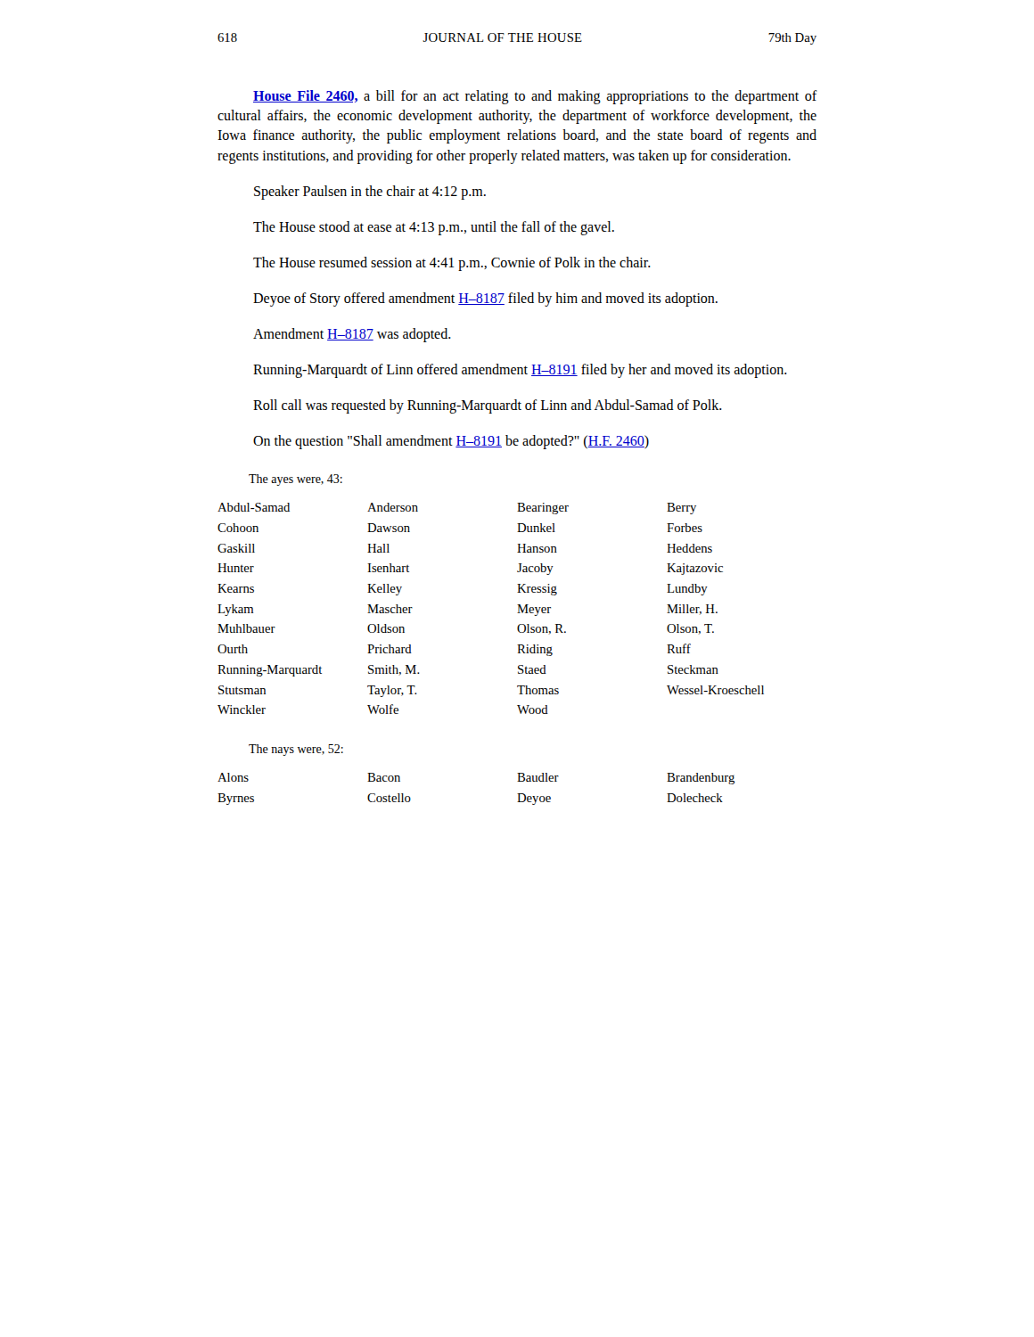618 JOURNAL OF THE HOUSE 79th Day
House File 2460, a bill for an act relating to and making appropriations to the department of cultural affairs, the economic development authority, the department of workforce development, the Iowa finance authority, the public employment relations board, and the state board of regents and regents institutions, and providing for other properly related matters, was taken up for consideration.
Speaker Paulsen in the chair at 4:12 p.m.
The House stood at ease at 4:13 p.m., until the fall of the gavel.
The House resumed session at 4:41 p.m., Cownie of Polk in the chair.
Deyoe of Story offered amendment H–8187 filed by him and moved its adoption.
Amendment H–8187 was adopted.
Running-Marquardt of Linn offered amendment H–8191 filed by her and moved its adoption.
Roll call was requested by Running-Marquardt of Linn and Abdul-Samad of Polk.
On the question "Shall amendment H–8191 be adopted?" (H.F. 2460)
The ayes were, 43:
| Abdul-Samad | Anderson | Bearinger | Berry |
| Cohoon | Dawson | Dunkel | Forbes |
| Gaskill | Hall | Hanson | Heddens |
| Hunter | Isenhart | Jacoby | Kajtazovic |
| Kearns | Kelley | Kressig | Lundby |
| Lykam | Mascher | Meyer | Miller, H. |
| Muhlbauer | Oldson | Olson, R. | Olson, T. |
| Ourth | Prichard | Riding | Ruff |
| Running-Marquardt | Smith, M. | Staed | Steckman |
| Stutsman | Taylor, T. | Thomas | Wessel-Kroeschell |
| Winckler | Wolfe | Wood | |
The nays were, 52:
| Alons | Bacon | Baudler | Brandenburg |
| Byrnes | Costello | Deyoe | Dolecheck |